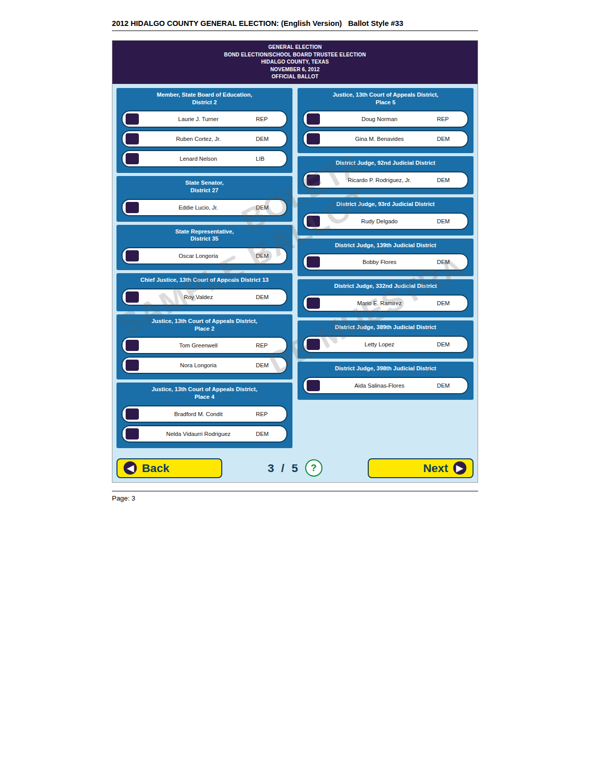2012 HIDALGO COUNTY GENERAL ELECTION: (English Version) Ballot Style #33
GENERAL ELECTION
BOND ELECTION/SCHOOL BOARD TRUSTEE ELECTION
HIDALGO COUNTY, TEXAS
NOVEMBER 6, 2012
OFFICIAL BALLOT
Member, State Board of Education,
District 2
Laurie J. Turner
REP
Ruben Cortez, Jr.
DEM
Lenard Nelson
LIB
State Senator,
District 27
Eddie Lucio, Jr.
DEM
State Representative,
District 35
Oscar Longoria
DEM
Chief Justice, 13th Court of Appeals District 13
Roy Valdez
DEM
Justice, 13th Court of Appeals District,
Place 2
Tom Greenwell
REP
Nora Longoria
DEM
Justice, 13th Court of Appeals District,
Place 4
Bradford M. Condit
REP
Nelda Vidaurri Rodriguez
DEM
Justice, 13th Court of Appeals District,
Place 5
Doug Norman
REP
Gina M. Benavides
DEM
District Judge, 92nd Judicial District
Ricardo P. Rodriguez, Jr.
DEM
District Judge, 93rd Judicial District
Rudy Delgado
DEM
District Judge, 139th Judicial District
Bobby Flores
DEM
District Judge, 332nd Judicial District
Mario E. Ramirez
DEM
District Judge, 389th Judicial District
Letty Lopez
DEM
District Judge, 398th Judicial District
Aida Salinas-Flores
DEM
◀
Back
3/5
?
Next
▶
SAMPLE BALLOT BOLETA DE MUESTRA
Page: 3